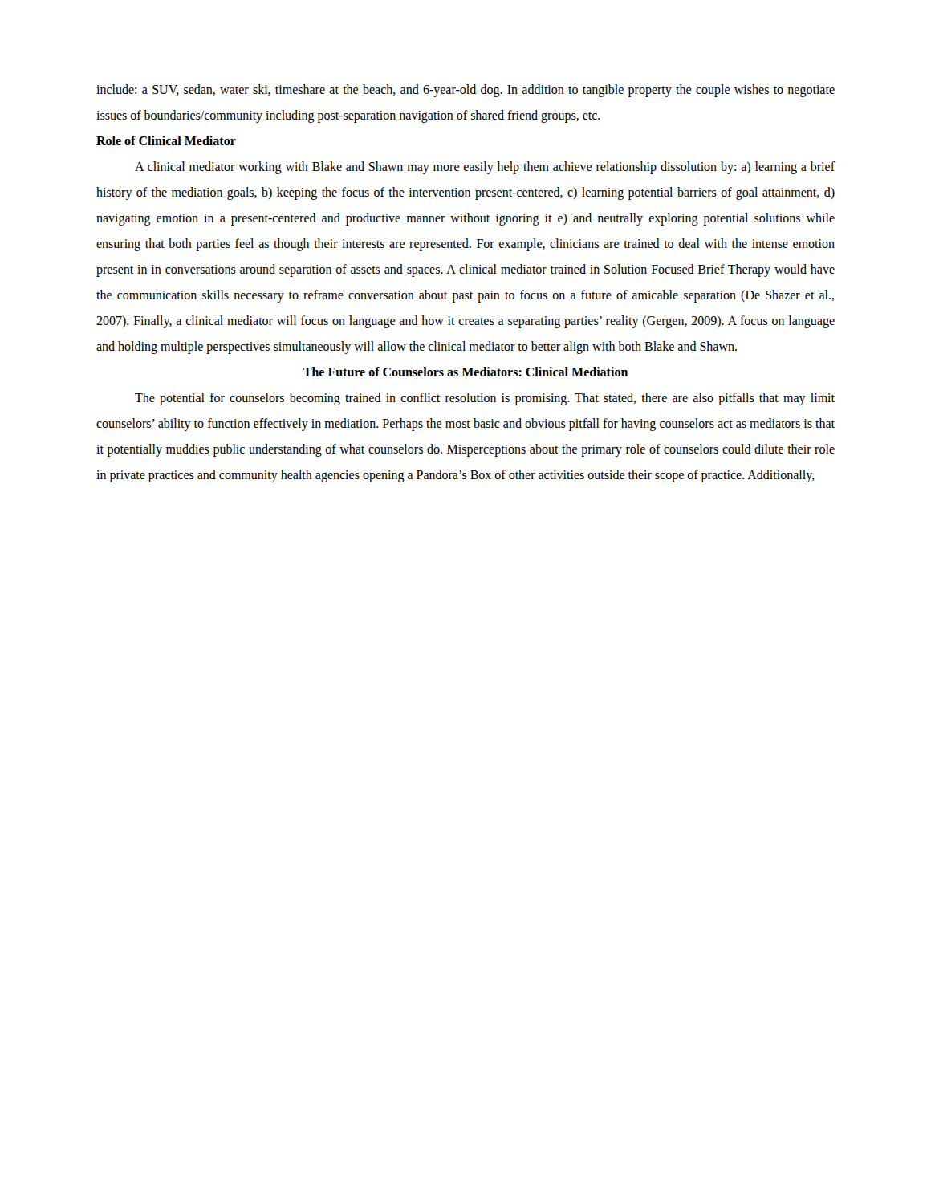include: a SUV, sedan, water ski, timeshare at the beach, and 6-year-old dog. In addition to tangible property the couple wishes to negotiate issues of boundaries/community including post-separation navigation of shared friend groups, etc.
Role of Clinical Mediator
A clinical mediator working with Blake and Shawn may more easily help them achieve relationship dissolution by: a) learning a brief history of the mediation goals, b) keeping the focus of the intervention present-centered, c) learning potential barriers of goal attainment, d) navigating emotion in a present-centered and productive manner without ignoring it e) and neutrally exploring potential solutions while ensuring that both parties feel as though their interests are represented. For example, clinicians are trained to deal with the intense emotion present in in conversations around separation of assets and spaces. A clinical mediator trained in Solution Focused Brief Therapy would have the communication skills necessary to reframe conversation about past pain to focus on a future of amicable separation (De Shazer et al., 2007). Finally, a clinical mediator will focus on language and how it creates a separating parties’ reality (Gergen, 2009). A focus on language and holding multiple perspectives simultaneously will allow the clinical mediator to better align with both Blake and Shawn.
The Future of Counselors as Mediators: Clinical Mediation
The potential for counselors becoming trained in conflict resolution is promising. That stated, there are also pitfalls that may limit counselors’ ability to function effectively in mediation. Perhaps the most basic and obvious pitfall for having counselors act as mediators is that it potentially muddies public understanding of what counselors do. Misperceptions about the primary role of counselors could dilute their role in private practices and community health agencies opening a Pandora’s Box of other activities outside their scope of practice. Additionally,